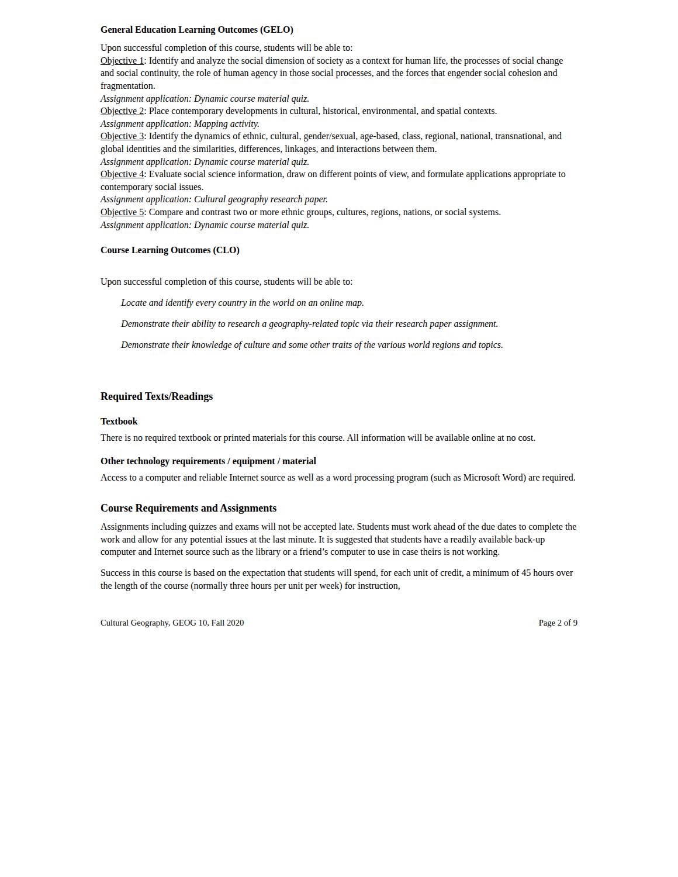General Education Learning Outcomes (GELO)
Upon successful completion of this course, students will be able to:
Objective 1: Identify and analyze the social dimension of society as a context for human life, the processes of social change and social continuity, the role of human agency in those social processes, and the forces that engender social cohesion and fragmentation.
Assignment application: Dynamic course material quiz.
Objective 2: Place contemporary developments in cultural, historical, environmental, and spatial contexts.
Assignment application: Mapping activity.
Objective 3: Identify the dynamics of ethnic, cultural, gender/sexual, age-based, class, regional, national, transnational, and global identities and the similarities, differences, linkages, and interactions between them.
Assignment application: Dynamic course material quiz.
Objective 4: Evaluate social science information, draw on different points of view, and formulate applications appropriate to contemporary social issues.
Assignment application: Cultural geography research paper.
Objective 5: Compare and contrast two or more ethnic groups, cultures, regions, nations, or social systems.
Assignment application: Dynamic course material quiz.
Course Learning Outcomes (CLO)
Upon successful completion of this course, students will be able to:
Locate and identify every country in the world on an online map.
Demonstrate their ability to research a geography-related topic via their research paper assignment.
Demonstrate their knowledge of culture and some other traits of the various world regions and topics.
Required Texts/Readings
Textbook
There is no required textbook or printed materials for this course. All information will be available online at no cost.
Other technology requirements / equipment / material
Access to a computer and reliable Internet source as well as a word processing program (such as Microsoft Word) are required.
Course Requirements and Assignments
Assignments including quizzes and exams will not be accepted late. Students must work ahead of the due dates to complete the work and allow for any potential issues at the last minute. It is suggested that students have a readily available back-up computer and Internet source such as the library or a friend’s computer to use in case theirs is not working.
Success in this course is based on the expectation that students will spend, for each unit of credit, a minimum of 45 hours over the length of the course (normally three hours per unit per week) for instruction,
Cultural Geography, GEOG 10, Fall 2020 Page 2 of 9